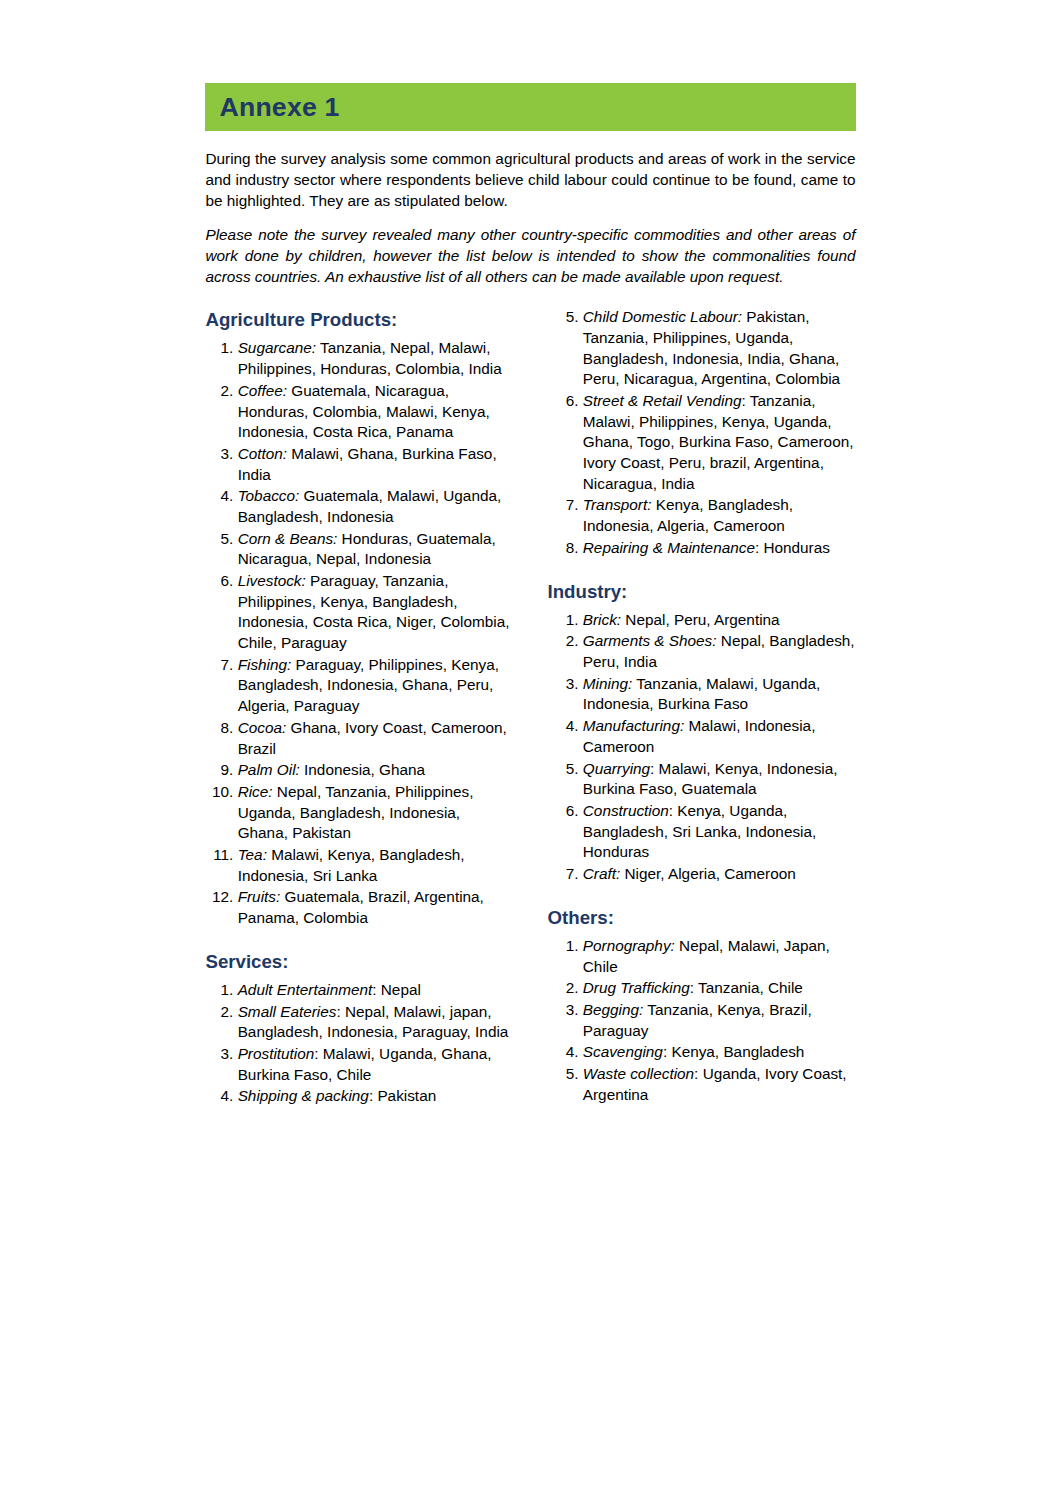Annexe 1
During the survey analysis some common agricultural products and areas of work in the service and industry sector where respondents believe child labour could continue to be found, came to be highlighted. They are as stipulated below.
Please note the survey revealed many other country-specific commodities and other areas of work done by children, however the list below is intended to show the commonalities found across countries. An exhaustive list of all others can be made available upon request.
Agriculture Products:
Sugarcane: Tanzania, Nepal, Malawi, Philippines, Honduras, Colombia, India
Coffee: Guatemala, Nicaragua, Honduras, Colombia, Malawi, Kenya, Indonesia, Costa Rica, Panama
Cotton: Malawi, Ghana, Burkina Faso, India
Tobacco: Guatemala, Malawi, Uganda, Bangladesh, Indonesia
Corn & Beans: Honduras, Guatemala, Nicaragua, Nepal, Indonesia
Livestock: Paraguay, Tanzania, Philippines, Kenya, Bangladesh, Indonesia, Costa Rica, Niger, Colombia, Chile, Paraguay
Fishing: Paraguay, Philippines, Kenya, Bangladesh, Indonesia, Ghana, Peru, Algeria, Paraguay
Cocoa: Ghana, Ivory Coast, Cameroon, Brazil
Palm Oil: Indonesia, Ghana
Rice: Nepal, Tanzania, Philippines, Uganda, Bangladesh, Indonesia, Ghana, Pakistan
Tea: Malawi, Kenya, Bangladesh, Indonesia, Sri Lanka
Fruits: Guatemala, Brazil, Argentina, Panama, Colombia
Services:
Adult Entertainment: Nepal
Small Eateries: Nepal, Malawi, japan, Bangladesh, Indonesia, Paraguay, India
Prostitution: Malawi, Uganda, Ghana, Burkina Faso, Chile
Shipping & packing: Pakistan
Child Domestic Labour: Pakistan, Tanzania, Philippines, Uganda, Bangladesh, Indonesia, India, Ghana, Peru, Nicaragua, Argentina, Colombia
Street & Retail Vending: Tanzania, Malawi, Philippines, Kenya, Uganda, Ghana, Togo, Burkina Faso, Cameroon, Ivory Coast, Peru, brazil, Argentina, Nicaragua, India
Transport: Kenya, Bangladesh, Indonesia, Algeria, Cameroon
Repairing & Maintenance: Honduras
Industry:
Brick: Nepal, Peru, Argentina
Garments & Shoes: Nepal, Bangladesh, Peru, India
Mining: Tanzania, Malawi, Uganda, Indonesia, Burkina Faso
Manufacturing: Malawi, Indonesia, Cameroon
Quarrying: Malawi, Kenya, Indonesia, Burkina Faso, Guatemala
Construction: Kenya, Uganda, Bangladesh, Sri Lanka, Indonesia, Honduras
Craft: Niger, Algeria, Cameroon
Others:
Pornography: Nepal, Malawi, Japan, Chile
Drug Trafficking: Tanzania, Chile
Begging: Tanzania, Kenya, Brazil, Paraguay
Scavenging: Kenya, Bangladesh
Waste collection: Uganda, Ivory Coast, Argentina